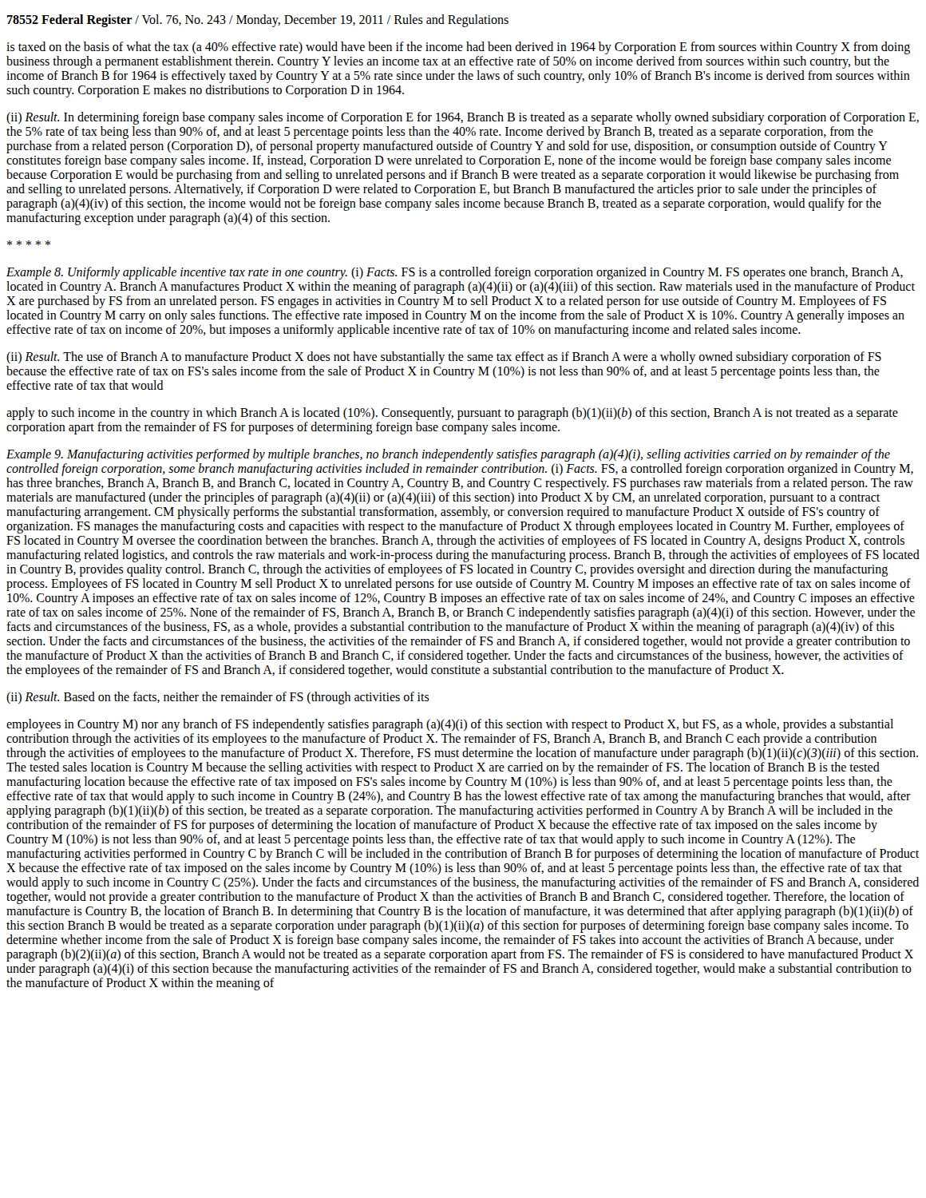78552 Federal Register / Vol. 76, No. 243 / Monday, December 19, 2011 / Rules and Regulations
is taxed on the basis of what the tax (a 40% effective rate) would have been if the income had been derived in 1964 by Corporation E from sources within Country X from doing business through a permanent establishment therein. Country Y levies an income tax at an effective rate of 50% on income derived from sources within such country, but the income of Branch B for 1964 is effectively taxed by Country Y at a 5% rate since under the laws of such country, only 10% of Branch B's income is derived from sources within such country. Corporation E makes no distributions to Corporation D in 1964.
(ii) Result. In determining foreign base company sales income of Corporation E for 1964, Branch B is treated as a separate wholly owned subsidiary corporation of Corporation E, the 5% rate of tax being less than 90% of, and at least 5 percentage points less than the 40% rate. Income derived by Branch B, treated as a separate corporation, from the purchase from a related person (Corporation D), of personal property manufactured outside of Country Y and sold for use, disposition, or consumption outside of Country Y constitutes foreign base company sales income. If, instead, Corporation D were unrelated to Corporation E, none of the income would be foreign base company sales income because Corporation E would be purchasing from and selling to unrelated persons and if Branch B were treated as a separate corporation it would likewise be purchasing from and selling to unrelated persons. Alternatively, if Corporation D were related to Corporation E, but Branch B manufactured the articles prior to sale under the principles of paragraph (a)(4)(iv) of this section, the income would not be foreign base company sales income because Branch B, treated as a separate corporation, would qualify for the manufacturing exception under paragraph (a)(4) of this section.
* * * * *
Example 8. Uniformly applicable incentive tax rate in one country. (i) Facts. FS is a controlled foreign corporation organized in Country M. FS operates one branch, Branch A, located in Country A. Branch A manufactures Product X within the meaning of paragraph (a)(4)(ii) or (a)(4)(iii) of this section. Raw materials used in the manufacture of Product X are purchased by FS from an unrelated person. FS engages in activities in Country M to sell Product X to a related person for use outside of Country M. Employees of FS located in Country M carry on only sales functions. The effective rate imposed in Country M on the income from the sale of Product X is 10%. Country A generally imposes an effective rate of tax on income of 20%, but imposes a uniformly applicable incentive rate of tax of 10% on manufacturing income and related sales income.
(ii) Result. The use of Branch A to manufacture Product X does not have substantially the same tax effect as if Branch A were a wholly owned subsidiary corporation of FS because the effective rate of tax on FS's sales income from the sale of Product X in Country M (10%) is not less than 90% of, and at least 5 percentage points less than, the effective rate of tax that would
apply to such income in the country in which Branch A is located (10%). Consequently, pursuant to paragraph (b)(1)(ii)(b) of this section, Branch A is not treated as a separate corporation apart from the remainder of FS for purposes of determining foreign base company sales income.
Example 9. Manufacturing activities performed by multiple branches, no branch independently satisfies paragraph (a)(4)(i), selling activities carried on by remainder of the controlled foreign corporation, some branch manufacturing activities included in remainder contribution. (i) Facts. FS, a controlled foreign corporation organized in Country M, has three branches, Branch A, Branch B, and Branch C, located in Country A, Country B, and Country C respectively. FS purchases raw materials from a related person. The raw materials are manufactured (under the principles of paragraph (a)(4)(ii) or (a)(4)(iii) of this section) into Product X by CM, an unrelated corporation, pursuant to a contract manufacturing arrangement. CM physically performs the substantial transformation, assembly, or conversion required to manufacture Product X outside of FS's country of organization. FS manages the manufacturing costs and capacities with respect to the manufacture of Product X through employees located in Country M. Further, employees of FS located in Country M oversee the coordination between the branches. Branch A, through the activities of employees of FS located in Country A, designs Product X, controls manufacturing related logistics, and controls the raw materials and work-in-process during the manufacturing process. Branch B, through the activities of employees of FS located in Country B, provides quality control. Branch C, through the activities of employees of FS located in Country C, provides oversight and direction during the manufacturing process. Employees of FS located in Country M sell Product X to unrelated persons for use outside of Country M. Country M imposes an effective rate of tax on sales income of 10%. Country A imposes an effective rate of tax on sales income of 12%, Country B imposes an effective rate of tax on sales income of 24%, and Country C imposes an effective rate of tax on sales income of 25%. None of the remainder of FS, Branch A, Branch B, or Branch C independently satisfies paragraph (a)(4)(i) of this section. However, under the facts and circumstances of the business, FS, as a whole, provides a substantial contribution to the manufacture of Product X within the meaning of paragraph (a)(4)(iv) of this section. Under the facts and circumstances of the business, the activities of the remainder of FS and Branch A, if considered together, would not provide a greater contribution to the manufacture of Product X than the activities of Branch B and Branch C, if considered together. Under the facts and circumstances of the business, however, the activities of the employees of the remainder of FS and Branch A, if considered together, would constitute a substantial contribution to the manufacture of Product X.
(ii) Result. Based on the facts, neither the remainder of FS (through activities of its
employees in Country M) nor any branch of FS independently satisfies paragraph (a)(4)(i) of this section with respect to Product X, but FS, as a whole, provides a substantial contribution through the activities of its employees to the manufacture of Product X. The remainder of FS, Branch A, Branch B, and Branch C each provide a contribution through the activities of employees to the manufacture of Product X. Therefore, FS must determine the location of manufacture under paragraph (b)(1)(ii)(c)(3)(iii) of this section. The tested sales location is Country M because the selling activities with respect to Product X are carried on by the remainder of FS. The location of Branch B is the tested manufacturing location because the effective rate of tax imposed on FS's sales income by Country M (10%) is less than 90% of, and at least 5 percentage points less than, the effective rate of tax that would apply to such income in Country B (24%), and Country B has the lowest effective rate of tax among the manufacturing branches that would, after applying paragraph (b)(1)(ii)(b) of this section, be treated as a separate corporation. The manufacturing activities performed in Country A by Branch A will be included in the contribution of the remainder of FS for purposes of determining the location of manufacture of Product X because the effective rate of tax imposed on the sales income by Country M (10%) is not less than 90% of, and at least 5 percentage points less than, the effective rate of tax that would apply to such income in Country A (12%). The manufacturing activities performed in Country C by Branch C will be included in the contribution of Branch B for purposes of determining the location of manufacture of Product X because the effective rate of tax imposed on the sales income by Country M (10%) is less than 90% of, and at least 5 percentage points less than, the effective rate of tax that would apply to such income in Country C (25%). Under the facts and circumstances of the business, the manufacturing activities of the remainder of FS and Branch A, considered together, would not provide a greater contribution to the manufacture of Product X than the activities of Branch B and Branch C, considered together. Therefore, the location of manufacture is Country B, the location of Branch B. In determining that Country B is the location of manufacture, it was determined that after applying paragraph (b)(1)(ii)(b) of this section Branch B would be treated as a separate corporation under paragraph (b)(1)(ii)(a) of this section for purposes of determining foreign base company sales income. To determine whether income from the sale of Product X is foreign base company sales income, the remainder of FS takes into account the activities of Branch A because, under paragraph (b)(2)(ii)(a) of this section, Branch A would not be treated as a separate corporation apart from FS. The remainder of FS is considered to have manufactured Product X under paragraph (a)(4)(i) of this section because the manufacturing activities of the remainder of FS and Branch A, considered together, would make a substantial contribution to the manufacture of Product X within the meaning of